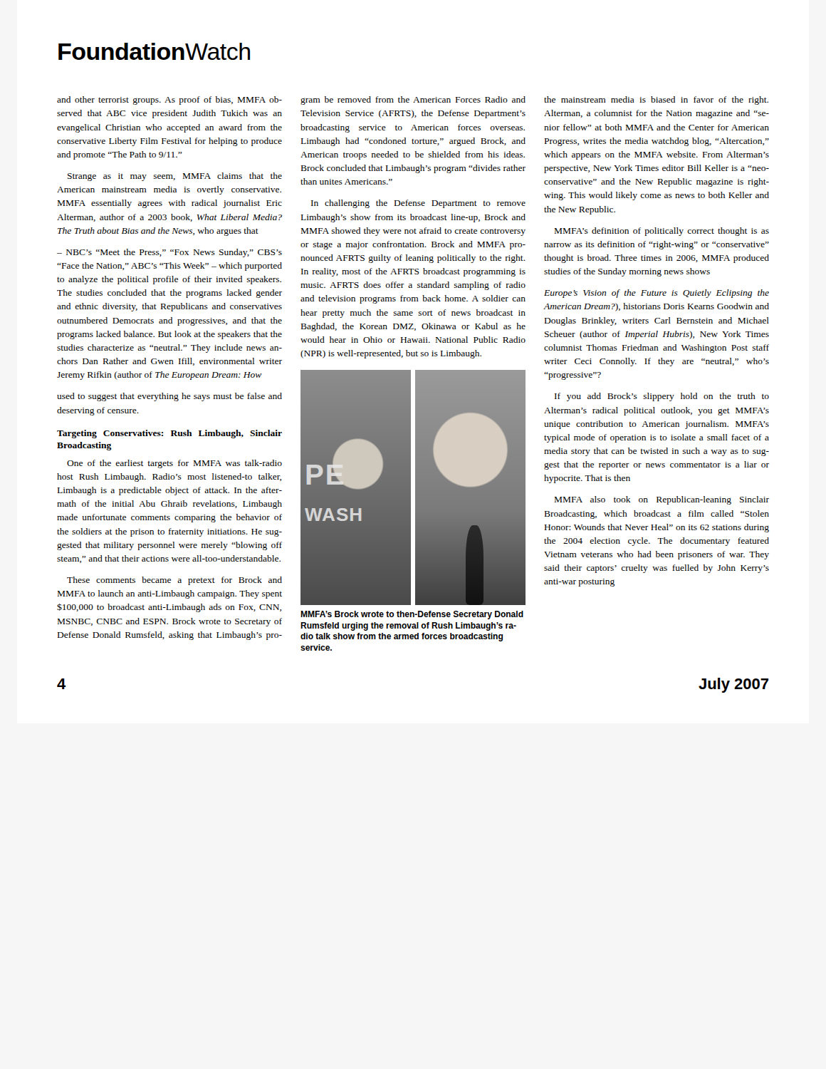FoundationWatch
and other terrorist groups. As proof of bias, MMFA observed that ABC vice president Judith Tukich was an evangelical Christian who accepted an award from the conservative Liberty Film Festival for helping to produce and promote “The Path to 9/11.”
Strange as it may seem, MMFA claims that the American mainstream media is overtly conservative. MMFA essentially agrees with radical journalist Eric Alterman, author of a 2003 book, What Liberal Media? The Truth about Bias and the News, who argues that
– NBC’s “Meet the Press,” “Fox News Sunday,” CBS’s “Face the Nation,” ABC’s “This Week” – which purported to analyze the political profile of their invited speakers. The studies concluded that the programs lacked gender and ethnic diversity, that Republicans and conservatives outnumbered Democrats and progressives, and that the programs lacked balance. But look at the speakers that the studies characterize as “neutral.” They include news anchors Dan Rather and Gwen Ifill, environmental writer Jeremy Rifkin (author of The European Dream: How
used to suggest that everything he says must be false and deserving of censure.
Targeting Conservatives: Rush Limbaugh, Sinclair Broadcasting
One of the earliest targets for MMFA was talk-radio host Rush Limbaugh. Radio’s most listened-to talker, Limbaugh is a predictable object of attack. In the aftermath of the initial Abu Ghraib revelations, Limbaugh made unfortunate comments comparing the behavior of the soldiers at the prison to fraternity initiations. He suggested that military personnel were merely “blowing off steam,” and that their actions were all-too-understandable.
These comments became a pretext for Brock and MMFA to launch an anti-Limbaugh campaign. They spent $100,000 to broadcast anti-Limbaugh ads on Fox, CNN, MSNBC, CNBC and ESPN. Brock wrote to Secretary of Defense Donald Rumsfeld, asking that Limbaugh’s program be removed from the American Forces Radio and Television Service (AFRTS), the Defense Department’s broadcasting service to American forces overseas. Limbaugh had “condoned torture,” argued Brock, and American troops needed to be shielded from his ideas. Brock concluded that Limbaugh’s program “divides rather than unites Americans.”
In challenging the Defense Department to remove Limbaugh’s show from its broadcast line-up, Brock and MMFA showed they were not afraid to create controversy or stage a major confrontation. Brock and MMFA pronounced AFRTS guilty of leaning politically to the right. In reality, most of the AFRTS broadcast programming is music. AFRTS does offer a standard sampling of radio and television programs from back home. A soldier can hear pretty much the same sort of news broadcast in Baghdad, the Korean DMZ, Okinawa or Kabul as he would hear in Ohio or Hawaii. National Public Radio (NPR) is well-represented, but so is Limbaugh.
MMFA’s Brock wrote to then-Defense Secretary Donald Rumsfeld urging the removal of Rush Limbaugh’s radio talk show from the armed forces broadcasting service.
the mainstream media is biased in favor of the right. Alterman, a columnist for the Nation magazine and “senior fellow” at both MMFA and the Center for American Progress, writes the media watchdog blog, “Altercation,” which appears on the MMFA website. From Alterman’s perspective, New York Times editor Bill Keller is a “neoconservative” and the New Republic magazine is right-wing. This would likely come as news to both Keller and the New Republic.
MMFA’s definition of politically correct thought is as narrow as its definition of “right-wing” or “conservative” thought is broad. Three times in 2006, MMFA produced studies of the Sunday morning news shows
Europe’s Vision of the Future is Quietly Eclipsing the American Dream?), historians Doris Kearns Goodwin and Douglas Brinkley, writers Carl Bernstein and Michael Scheuer (author of Imperial Hubris), New York Times columnist Thomas Friedman and Washington Post staff writer Ceci Connolly. If they are “neutral,” who’s “progressive”?
If you add Brock’s slippery hold on the truth to Alterman’s radical political outlook, you get MMFA’s unique contribution to American journalism. MMFA’s typical mode of operation is to isolate a small facet of a media story that can be twisted in such a way as to suggest that the reporter or news commentator is a liar or hypocrite. That is then
MMFA also took on Republican-leaning Sinclair Broadcasting, which broadcast a film called “Stolen Honor: Wounds that Never Heal” on its 62 stations during the 2004 election cycle. The documentary featured Vietnam veterans who had been prisoners of war. They said their captors’ cruelty was fuelled by John Kerry’s anti-war posturing
4
July 2007